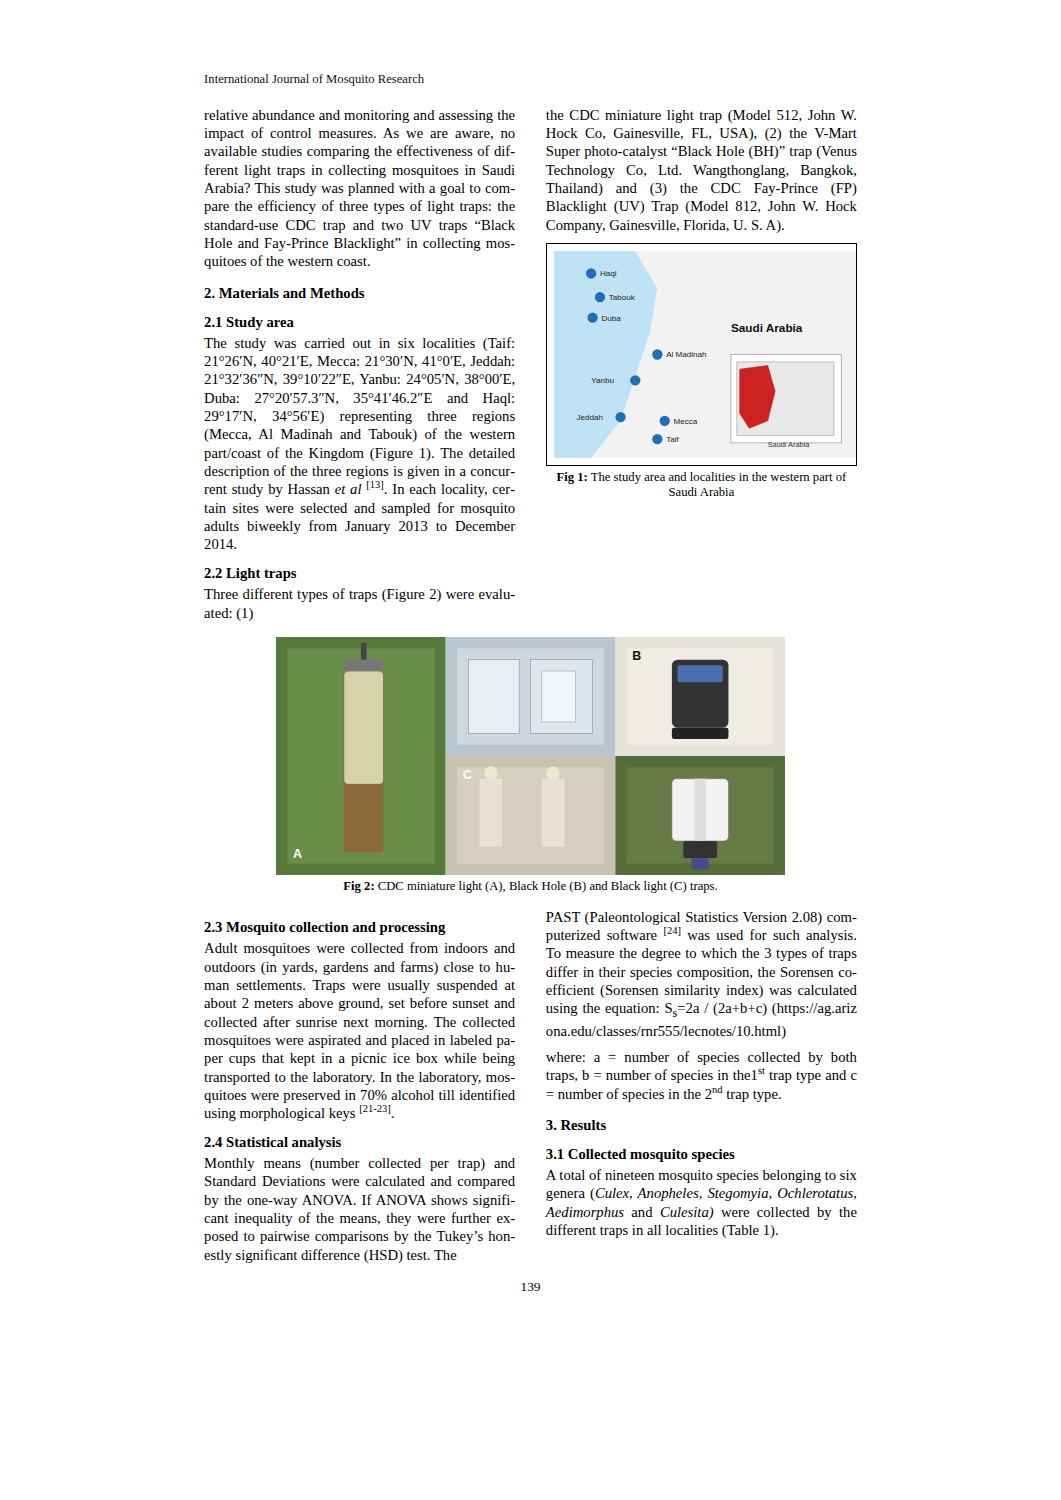International Journal of Mosquito Research
relative abundance and monitoring and assessing the impact of control measures. As we are aware, no available studies comparing the effectiveness of different light traps in collecting mosquitoes in Saudi Arabia? This study was planned with a goal to compare the efficiency of three types of light traps: the standard-use CDC trap and two UV traps “Black Hole and Fay-Prince Blacklight” in collecting mosquitoes of the western coast.
2. Materials and Methods
2.1 Study area
The study was carried out in six localities (Taif: 21°26′N, 40°21′E, Mecca: 21°30′N, 41°0′E, Jeddah: 21°32′36″N, 39°10′22″E, Yanbu: 24°05′N, 38°00′E, Duba: 27°20′57.3″N, 35°41′46.2″E and Haql: 29°17′N, 34°56′E) representing three regions (Mecca, Al Madinah and Tabouk) of the western part/coast of the Kingdom (Figure 1). The detailed description of the three regions is given in a concurrent study by Hassan et al [13]. In each locality, certain sites were selected and sampled for mosquito adults biweekly from January 2013 to December 2014.
2.2 Light traps
Three different types of traps (Figure 2) were evaluated: (1)
the CDC miniature light trap (Model 512, John W. Hock Co, Gainesville, FL, USA), (2) the V-Mart Super photo-catalyst “Black Hole (BH)” trap (Venus Technology Co, Ltd. Wangthonglang, Bangkok, Thailand) and (3) the CDC Fay-Prince (FP) Blacklight (UV) Trap (Model 812, John W. Hock Company, Gainesville, Florida, U. S. A).
Fig 1: The study area and localities in the western part of Saudi Arabia
Fig 2: CDC miniature light (A), Black Hole (B) and Black light (C) traps.
2.3 Mosquito collection and processing
Adult mosquitoes were collected from indoors and outdoors (in yards, gardens and farms) close to human settlements. Traps were usually suspended at about 2 meters above ground, set before sunset and collected after sunrise next morning. The collected mosquitoes were aspirated and placed in labeled paper cups that kept in a picnic ice box while being transported to the laboratory. In the laboratory, mosquitoes were preserved in 70% alcohol till identified using morphological keys [21-23].
2.4 Statistical analysis
Monthly means (number collected per trap) and Standard Deviations were calculated and compared by the one-way ANOVA. If ANOVA shows significant inequality of the means, they were further exposed to pairwise comparisons by the Tukey’s honestly significant difference (HSD) test. The
PAST (Paleontological Statistics Version 2.08) computerized software [24] was used for such analysis. To measure the degree to which the 3 types of traps differ in their species composition, the Sorensen coefficient (Sorensen similarity index) was calculated using the equation: Ss=2a / (2a+b+c) (https://ag.arizona.edu/classes/rnr555/lecnotes/10.html)
where: a = number of species collected by both traps, b = number of species in the1st trap type and c = number of species in the 2nd trap type.
3. Results
3.1 Collected mosquito species
A total of nineteen mosquito species belonging to six genera (Culex, Anopheles, Stegomyia, Ochlerotatus, Aedimorphus and Culesita) were collected by the different traps in all localities (Table 1).
139